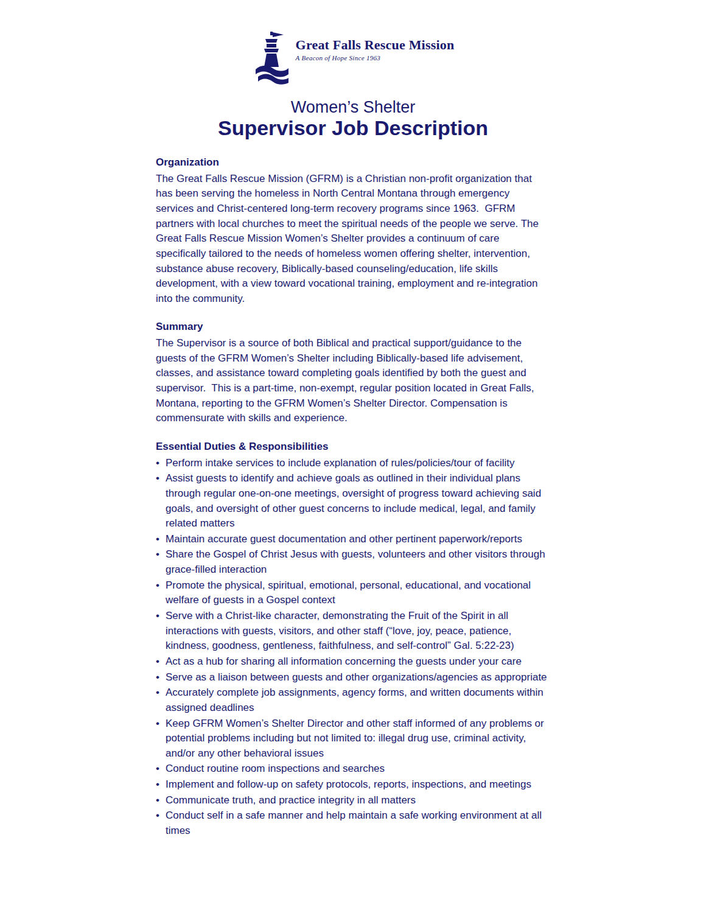Great Falls Rescue Mission
A Beacon of Hope Since 1963
Women’s Shelter
Supervisor Job Description
Organization
The Great Falls Rescue Mission (GFRM) is a Christian non-profit organization that has been serving the homeless in North Central Montana through emergency services and Christ-centered long-term recovery programs since 1963. GFRM partners with local churches to meet the spiritual needs of the people we serve. The Great Falls Rescue Mission Women’s Shelter provides a continuum of care specifically tailored to the needs of homeless women offering shelter, intervention, substance abuse recovery, Biblically-based counseling/education, life skills development, with a view toward vocational training, employment and re-integration into the community.
Summary
The Supervisor is a source of both Biblical and practical support/guidance to the guests of the GFRM Women’s Shelter including Biblically-based life advisement, classes, and assistance toward completing goals identified by both the guest and supervisor. This is a part-time, non-exempt, regular position located in Great Falls, Montana, reporting to the GFRM Women’s Shelter Director. Compensation is commensurate with skills and experience.
Essential Duties & Responsibilities
Perform intake services to include explanation of rules/policies/tour of facility
Assist guests to identify and achieve goals as outlined in their individual plans through regular one-on-one meetings, oversight of progress toward achieving said goals, and oversight of other guest concerns to include medical, legal, and family related matters
Maintain accurate guest documentation and other pertinent paperwork/reports
Share the Gospel of Christ Jesus with guests, volunteers and other visitors through grace-filled interaction
Promote the physical, spiritual, emotional, personal, educational, and vocational welfare of guests in a Gospel context
Serve with a Christ-like character, demonstrating the Fruit of the Spirit in all interactions with guests, visitors, and other staff (“love, joy, peace, patience, kindness, goodness, gentleness, faithfulness, and self-control” Gal. 5:22-23)
Act as a hub for sharing all information concerning the guests under your care
Serve as a liaison between guests and other organizations/agencies as appropriate
Accurately complete job assignments, agency forms, and written documents within assigned deadlines
Keep GFRM Women’s Shelter Director and other staff informed of any problems or potential problems including but not limited to: illegal drug use, criminal activity, and/or any other behavioral issues
Conduct routine room inspections and searches
Implement and follow-up on safety protocols, reports, inspections, and meetings
Communicate truth, and practice integrity in all matters
Conduct self in a safe manner and help maintain a safe working environment at all times